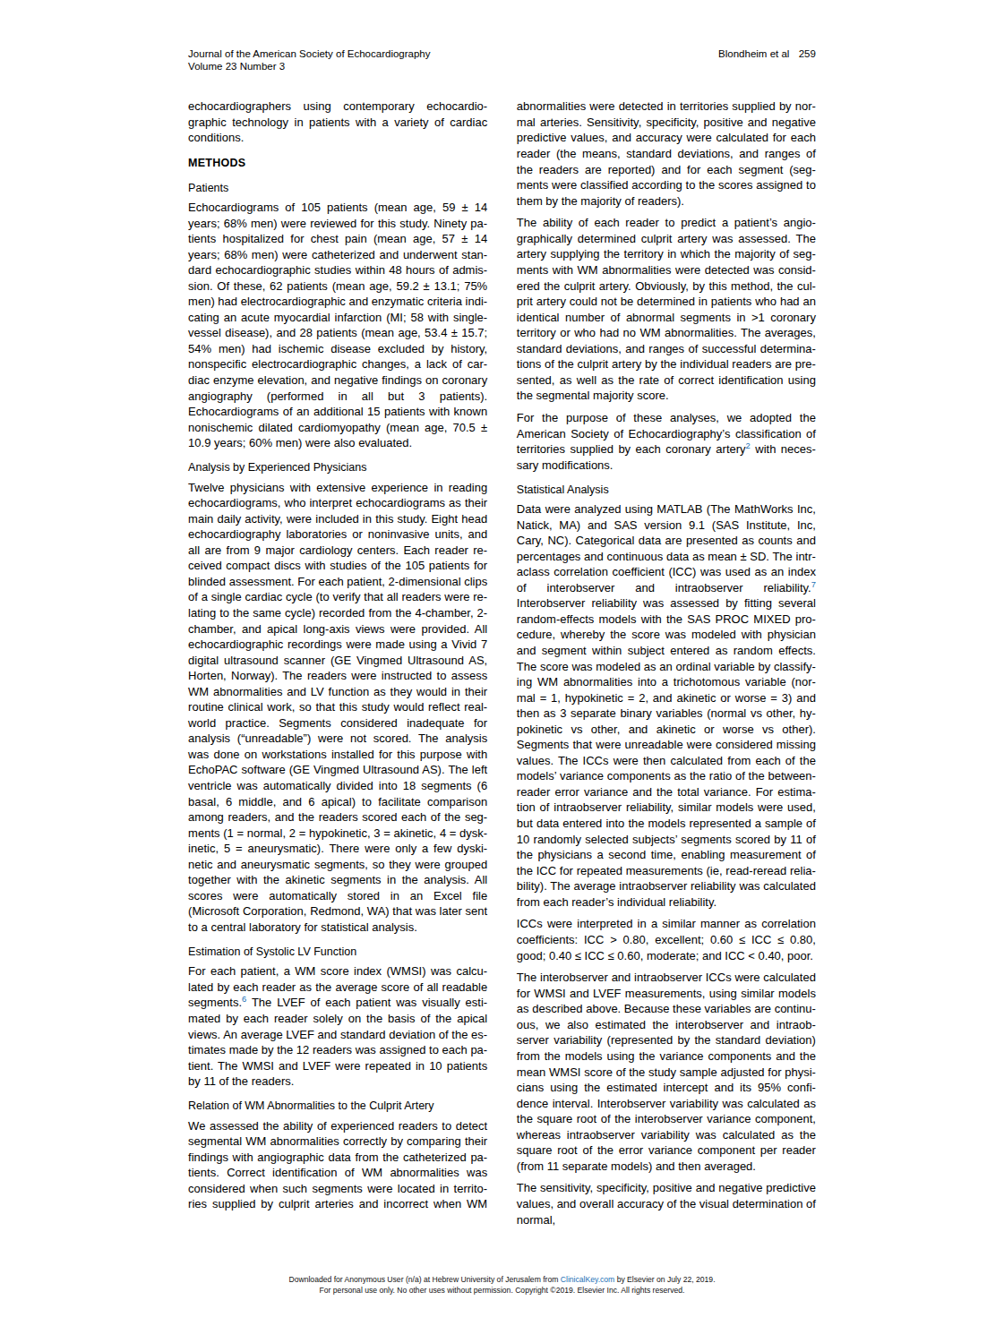Journal of the American Society of Echocardiography
Volume 23 Number 3
Blondheim et al259
echocardiographers using contemporary echocardiographic technology in patients with a variety of cardiac conditions.
Methods
Patients
Echocardiograms of 105 patients (mean age, 59 ± 14 years; 68% men) were reviewed for this study. Ninety patients hospitalized for chest pain (mean age, 57 ± 14 years; 68% men) were catheterized and underwent standard echocardiographic studies within 48 hours of admission. Of these, 62 patients (mean age, 59.2 ± 13.1; 75% men) had electrocardiographic and enzymatic criteria indicating an acute myocardial infarction (MI; 58 with single-vessel disease), and 28 patients (mean age, 53.4 ± 15.7; 54% men) had ischemic disease excluded by history, nonspecific electrocardiographic changes, a lack of cardiac enzyme elevation, and negative findings on coronary angiography (performed in all but 3 patients). Echocardiograms of an additional 15 patients with known nonischemic dilated cardiomyopathy (mean age, 70.5 ± 10.9 years; 60% men) were also evaluated.
Analysis by Experienced Physicians
Twelve physicians with extensive experience in reading echocardiograms, who interpret echocardiograms as their main daily activity, were included in this study. Eight head echocardiography laboratories or noninvasive units, and all are from 9 major cardiology centers. Each reader received compact discs with studies of the 105 patients for blinded assessment. For each patient, 2-dimensional clips of a single cardiac cycle (to verify that all readers were relating to the same cycle) recorded from the 4-chamber, 2-chamber, and apical long-axis views were provided. All echocardiographic recordings were made using a Vivid 7 digital ultrasound scanner (GE Vingmed Ultrasound AS, Horten, Norway). The readers were instructed to assess WM abnormalities and LV function as they would in their routine clinical work, so that this study would reflect real-world practice. Segments considered inadequate for analysis (“unreadable”) were not scored. The analysis was done on workstations installed for this purpose with EchoPAC software (GE Vingmed Ultrasound AS). The left ventricle was automatically divided into 18 segments (6 basal, 6 middle, and 6 apical) to facilitate comparison among readers, and the readers scored each of the segments (1 = normal, 2 = hypokinetic, 3 = akinetic, 4 = dyskinetic, 5 = aneurysmatic). There were only a few dyskinetic and aneurysmatic segments, so they were grouped together with the akinetic segments in the analysis. All scores were automatically stored in an Excel file (Microsoft Corporation, Redmond, WA) that was later sent to a central laboratory for statistical analysis.
Estimation of Systolic LV Function
For each patient, a WM score index (WMSI) was calculated by each reader as the average score of all readable segments.6 The LVEF of each patient was visually estimated by each reader solely on the basis of the apical views. An average LVEF and standard deviation of the estimates made by the 12 readers was assigned to each patient. The WMSI and LVEF were repeated in 10 patients by 11 of the readers.
Relation of WM Abnormalities to the Culprit Artery
We assessed the ability of experienced readers to detect segmental WM abnormalities correctly by comparing their findings with angiographic data from the catheterized patients. Correct identification of WM abnormalities was considered when such segments were located in territories supplied by culprit arteries and incorrect when WM abnormalities were detected in territories supplied by normal arteries. Sensitivity, specificity, positive and negative predictive values, and accuracy were calculated for each reader (the means, standard deviations, and ranges of the readers are reported) and for each segment (segments were classified according to the scores assigned to them by the majority of readers).
The ability of each reader to predict a patient’s angiographically determined culprit artery was assessed. The artery supplying the territory in which the majority of segments with WM abnormalities were detected was considered the culprit artery. Obviously, by this method, the culprit artery could not be determined in patients who had an identical number of abnormal segments in >1 coronary territory or who had no WM abnormalities. The averages, standard deviations, and ranges of successful determinations of the culprit artery by the individual readers are presented, as well as the rate of correct identification using the segmental majority score.
For the purpose of these analyses, we adopted the American Society of Echocardiography’s classification of territories supplied by each coronary artery2 with necessary modifications.
Statistical Analysis
Data were analyzed using MATLAB (The MathWorks Inc, Natick, MA) and SAS version 9.1 (SAS Institute, Inc, Cary, NC). Categorical data are presented as counts and percentages and continuous data as mean ± SD. The intraclass correlation coefficient (ICC) was used as an index of interobserver and intraobserver reliability.7 Interobserver reliability was assessed by fitting several random-effects models with the SAS PROC MIXED procedure, whereby the score was modeled with physician and segment within subject entered as random effects. The score was modeled as an ordinal variable by classifying WM abnormalities into a trichotomous variable (normal = 1, hypokinetic = 2, and akinetic or worse = 3) and then as 3 separate binary variables (normal vs other, hypokinetic vs other, and akinetic or worse vs other). Segments that were unreadable were considered missing values. The ICCs were then calculated from each of the models’ variance components as the ratio of the between-reader error variance and the total variance. For estimation of intraobserver reliability, similar models were used, but data entered into the models represented a sample of 10 randomly selected subjects’ segments scored by 11 of the physicians a second time, enabling measurement of the ICC for repeated measurements (ie, read-reread reliability). The average intraobserver reliability was calculated from each reader’s individual reliability.
ICCs were interpreted in a similar manner as correlation coefficients: ICC > 0.80, excellent; 0.60 ≤ ICC ≤ 0.80, good; 0.40 ≤ ICC ≤ 0.60, moderate; and ICC < 0.40, poor.
The interobserver and intraobserver ICCs were calculated for WMSI and LVEF measurements, using similar models as described above. Because these variables are continuous, we also estimated the interobserver and intraobserver variability (represented by the standard deviation) from the models using the variance components and the mean WMSI score of the study sample adjusted for physicians using the estimated intercept and its 95% confidence interval. Interobserver variability was calculated as the square root of the interobserver variance component, whereas intraobserver variability was calculated as the square root of the error variance component per reader (from 11 separate models) and then averaged.
The sensitivity, specificity, positive and negative predictive values, and overall accuracy of the visual determination of normal,
Downloaded for Anonymous User (n/a) at Hebrew University of Jerusalem from ClinicalKey.com by Elsevier on July 22, 2019.
For personal use only. No other uses without permission. Copyright ©2019. Elsevier Inc. All rights reserved.